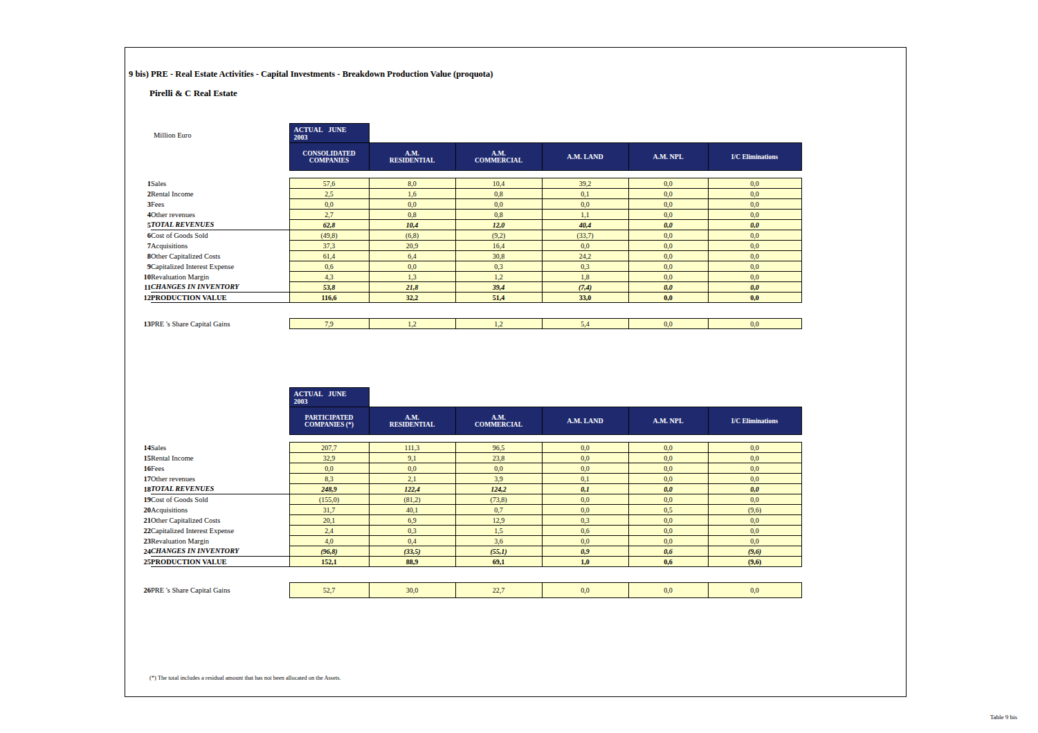9 bis) PRE - Real Estate Activities - Capital Investments - Breakdown Production Value (proquota)
Pirelli & C Real Estate
Million Euro
| | | ACTUAL JUNE 2003 | |
| | | CONSOLIDATED COMPANIES | A.M. RESIDENTIAL | A.M. COMMERCIAL | A.M. LAND | A.M. NPL | I/C Eliminations |
| 1 | Sales | 57,6 | 8,0 | 10,4 | 39,2 | 0,0 | 0,0 |
| 2 | Rental Income | 2,5 | 1,6 | 0,8 | 0,1 | 0,0 | 0,0 |
| 3 | Fees | 0,0 | 0,0 | 0,0 | 0,0 | 0,0 | 0,0 |
| 4 | Other revenues | 2,7 | 0,8 | 0,8 | 1,1 | 0,0 | 0,0 |
| 5 | TOTAL REVENUES | 62,8 | 10,4 | 12,0 | 40,4 | 0,0 | 0,0 |
| 6 | Cost of Goods Sold | (49,8) | (6,8) | (9,2) | (33,7) | 0,0 | 0,0 |
| 7 | Acquisitions | 37,3 | 20,9 | 16,4 | 0,0 | 0,0 | 0,0 |
| 8 | Other Capitalized Costs | 61,4 | 6,4 | 30,8 | 24,2 | 0,0 | 0,0 |
| 9 | Capitalized Interest Expense | 0,6 | 0,0 | 0,3 | 0,3 | 0,0 | 0,0 |
| 10 | Revaluation Margin | 4,3 | 1,3 | 1,2 | 1,8 | 0,0 | 0,0 |
| 11 | CHANGES IN INVENTORY | 53,8 | 21,8 | 39,4 | (7,4) | 0,0 | 0,0 |
| 12 | PRODUCTION VALUE | 116,6 | 32,2 | 51,4 | 33,0 | 0,0 | 0,0 |
| 13 | PRE 's Share Capital Gains | 7,9 | 1,2 | 1,2 | 5,4 | 0,0 | 0,0 |
| | | ACTUAL JUNE 2003 | |
| | | PARTICIPATED COMPANIES (*) | A.M. RESIDENTIAL | A.M. COMMERCIAL | A.M. LAND | A.M. NPL | I/C Eliminations |
| 14 | Sales | 207,7 | 111,3 | 96,5 | 0,0 | 0,0 | 0,0 |
| 15 | Rental Income | 32,9 | 9,1 | 23,8 | 0,0 | 0,0 | 0,0 |
| 16 | Fees | 0,0 | 0,0 | 0,0 | 0,0 | 0,0 | 0,0 |
| 17 | Other revenues | 8,3 | 2,1 | 3,9 | 0,1 | 0,0 | 0,0 |
| 18 | TOTAL REVENUES | 248,9 | 122,4 | 124,2 | 0,1 | 0,0 | 0,0 |
| 19 | Cost of Goods Sold | (155,0) | (81,2) | (73,8) | 0,0 | 0,0 | 0,0 |
| 20 | Acquisitions | 31,7 | 40,1 | 0,7 | 0,0 | 0,5 | (9,6) |
| 21 | Other Capitalized Costs | 20,1 | 6,9 | 12,9 | 0,3 | 0,0 | 0,0 |
| 22 | Capitalized Interest Expense | 2,4 | 0,3 | 1,5 | 0,6 | 0,0 | 0,0 |
| 23 | Revaluation Margin | 4,0 | 0,4 | 3,6 | 0,0 | 0,0 | 0,0 |
| 24 | CHANGES IN INVENTORY | (96,8) | (33,5) | (55,1) | 0,9 | 0,6 | (9,6) |
| 25 | PRODUCTION VALUE | 152,1 | 88,9 | 69,1 | 1,0 | 0,6 | (9,6) |
| 26 | PRE 's Share Capital Gains | 52,7 | 30,0 | 22,7 | 0,0 | 0,0 | 0,0 |
(*) The total includes a residual amount that has not been allocated on the Assets.
Table 9 bis